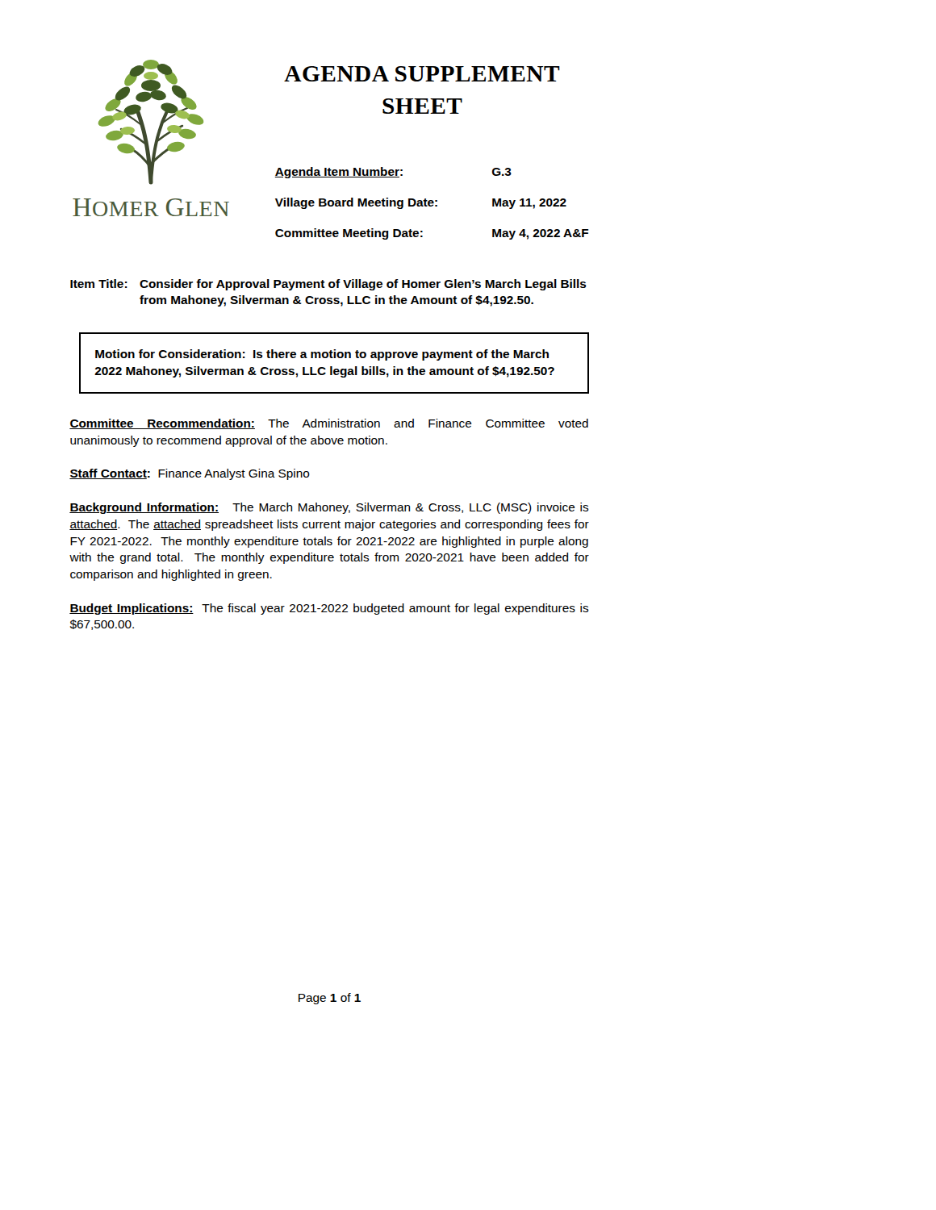HOMER GLEN
AGENDA SUPPLEMENT SHEET
| Agenda Item Number : | G.3 |
| Village Board Meeting Date: | May 11, 2022 |
| Committee Meeting Date: | May 4, 2022 A&F |
Item Title: Consider for Approval Payment of Village of Homer Glen’s March Legal Bills from Mahoney, Silverman & Cross, LLC in the Amount of $4,192.50.
Motion for Consideration: Is there a motion to approve payment of the March 2022 Mahoney, Silverman & Cross, LLC legal bills, in the amount of $4,192.50?
Committee Recommendation: The Administration and Finance Committee voted unanimously to recommend approval of the above motion.
Staff Contact: Finance Analyst Gina Spino
Background Information: The March Mahoney, Silverman & Cross, LLC (MSC) invoice is attached. The attached spreadsheet lists current major categories and corresponding fees for FY 2021-2022. The monthly expenditure totals for 2021-2022 are highlighted in purple along with the grand total. The monthly expenditure totals from 2020-2021 have been added for comparison and highlighted in green.
Budget Implications: The fiscal year 2021-2022 budgeted amount for legal expenditures is $67,500.00.
Page 1 of 1